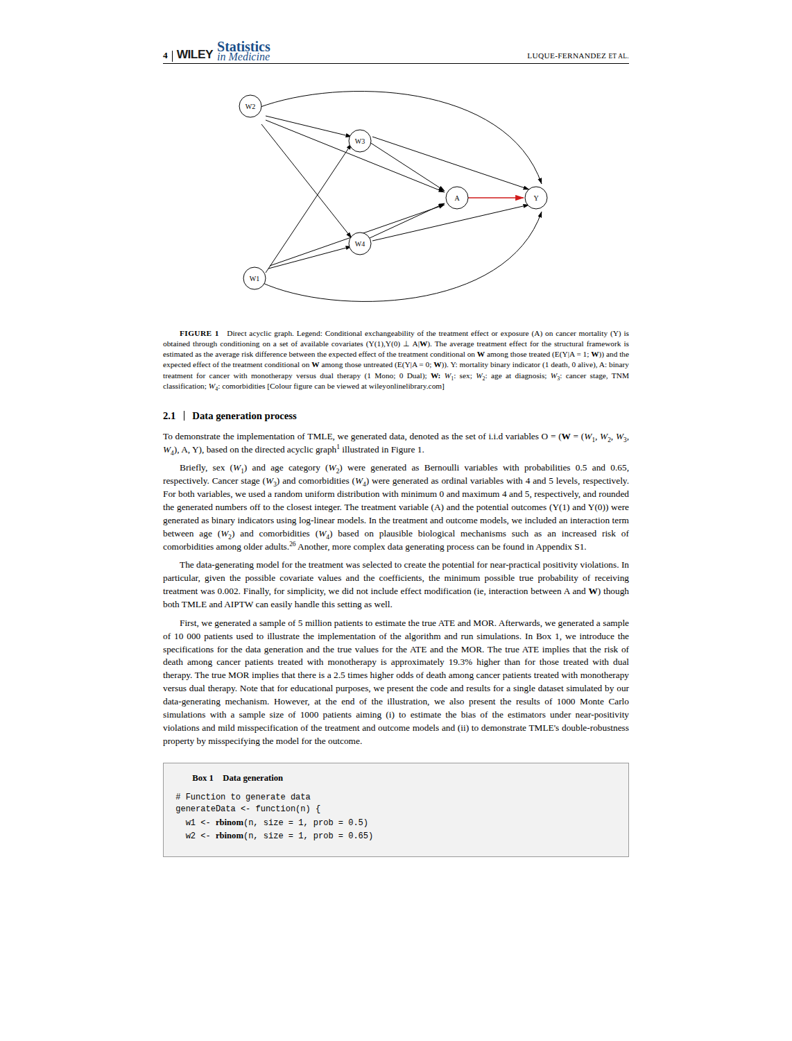4 WILEY Statistics in Medicine
LUQUE-FERNANDEZ ET AL.
W2 W3 A Y W4 W1
FIGURE 1 Direct acyclic graph. Legend: Conditional exchangeability of the treatment effect or exposure (A) on cancer mortality (Y) is obtained through conditioning on a set of available covariates (Y(1),Y(0) ⊥ A|W). The average treatment effect for the structural framework is estimated as the average risk difference between the expected effect of the treatment conditional on W among those treated (E(Y|A = 1; W)) and the expected effect of the treatment conditional on W among those untreated (E(Y|A = 0; W)). Y: mortality binary indicator (1 death, 0 alive), A: binary treatment for cancer with monotherapy versus dual therapy (1 Mono; 0 Dual); W: W1: sex; W2: age at diagnosis; W3: cancer stage, TNM classification; W4: comorbidities [Colour figure can be viewed at wileyonlinelibrary.com]
2.1 Data generation process
To demonstrate the implementation of TMLE, we generated data, denoted as the set of i.i.d variables O = (W = (W1, W2, W3, W4), A, Y), based on the directed acyclic graph1 illustrated in Figure 1.
Briefly, sex (W1) and age category (W2) were generated as Bernoulli variables with probabilities 0.5 and 0.65, respectively. Cancer stage (W3) and comorbidities (W4) were generated as ordinal variables with 4 and 5 levels, respectively. For both variables, we used a random uniform distribution with minimum 0 and maximum 4 and 5, respectively, and rounded the generated numbers off to the closest integer. The treatment variable (A) and the potential outcomes (Y(1) and Y(0)) were generated as binary indicators using log-linear models. In the treatment and outcome models, we included an interaction term between age (W2) and comorbidities (W4) based on plausible biological mechanisms such as an increased risk of comorbidities among older adults.26 Another, more complex data generating process can be found in Appendix S1.
The data-generating model for the treatment was selected to create the potential for near-practical positivity violations. In particular, given the possible covariate values and the coefficients, the minimum possible true probability of receiving treatment was 0.002. Finally, for simplicity, we did not include effect modification (ie, interaction between A and W) though both TMLE and AIPTW can easily handle this setting as well.
First, we generated a sample of 5 million patients to estimate the true ATE and MOR. Afterwards, we generated a sample of 10 000 patients used to illustrate the implementation of the algorithm and run simulations. In Box 1, we introduce the specifications for the data generation and the true values for the ATE and the MOR. The true ATE implies that the risk of death among cancer patients treated with monotherapy is approximately 19.3% higher than for those treated with dual therapy. The true MOR implies that there is a 2.5 times higher odds of death among cancer patients treated with monotherapy versus dual therapy. Note that for educational purposes, we present the code and results for a single dataset simulated by our data-generating mechanism. However, at the end of the illustration, we also present the results of 1000 Monte Carlo simulations with a sample size of 1000 patients aiming (i) to estimate the bias of the estimators under near-positivity violations and mild misspecification of the treatment and outcome models and (ii) to demonstrate TMLE's double-robustness property by misspecifying the model for the outcome.
Box 1 Data generation
# Function to generate data
generateData <- function(n) {
  w1 <- rbinom(n, size = 1, prob = 0.5)
  w2 <- rbinom(n, size = 1, prob = 0.65)